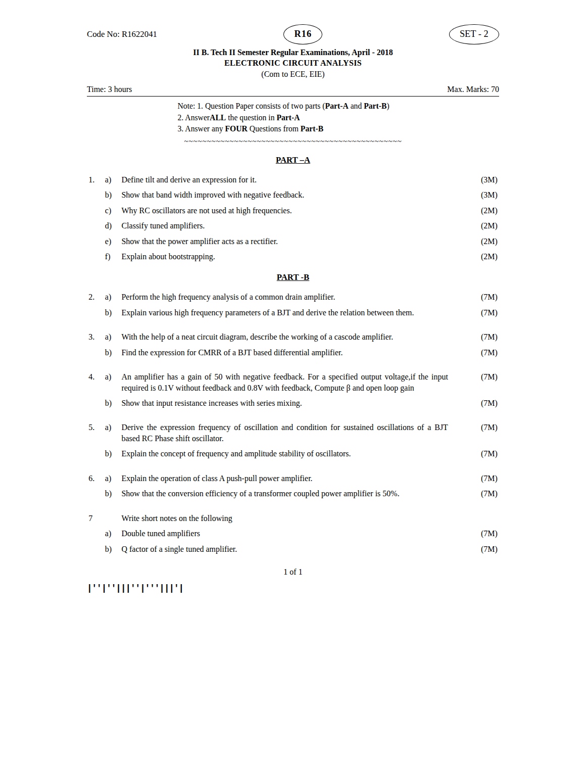Code No: R1622041
R16
SET - 2
II B. Tech II Semester Regular Examinations, April - 2018
ELECTRONIC CIRCUIT ANALYSIS
(Com to ECE, EIE)
Time: 3 hours Max. Marks: 70
Note: 1. Question Paper consists of two parts (Part-A and Part-B)
2. AnswerALL the question in Part-A
3. Answer any FOUR Questions from Part-B
~~~~~~~~~~~~~~~~~~~~~~~~~~~~~~~~~~~~~~~~~~~~~~~~
PART –A
| 1. | a) | Define tilt and derive an expression for it. | (3M) |
| | b) | Show that band width improved with negative feedback. | (3M) |
| | c) | Why RC oscillators are not used at high frequencies. | (2M) |
| | d) | Classify tuned amplifiers. | (2M) |
| | e) | Show that the power amplifier acts as a rectifier. | (2M) |
| | f) | Explain about bootstrapping. | (2M) |
PART -B
| 2. | a) | Perform the high frequency analysis of a common drain amplifier. | (7M) |
| | b) | Explain various high frequency parameters of a BJT and derive the relation between them. | (7M) |
| 3. | a) | With the help of a neat circuit diagram, describe the working of a cascode amplifier. | (7M) |
| | b) | Find the expression for CMRR of a BJT based differential amplifier. | (7M) |
| 4. | a) | An amplifier has a gain of 50 with negative feedback. For a specified output voltage,if the input required is 0.1V without feedback and 0.8V with feedback, Compute β and open loop gain | (7M) |
| | b) | Show that input resistance increases with series mixing. | (7M) |
| 5. | a) | Derive the expression frequency of oscillation and condition for sustained oscillations of a BJT based RC Phase shift oscillator. | (7M) |
| | b) | Explain the concept of frequency and amplitude stability of oscillators. | (7M) |
| 6. | a) | Explain the operation of class A push-pull power amplifier. | (7M) |
| | b) | Show that the conversion efficiency of a transformer coupled power amplifier is 50%. | (7M) |
| 7 | | Write short notes on the following | |
| | a) | Double tuned amplifiers | (7M) |
| | b) | Q factor of a single tuned amplifier. | (7M) |
1 of 1
|''|''|||''|'''|||'|